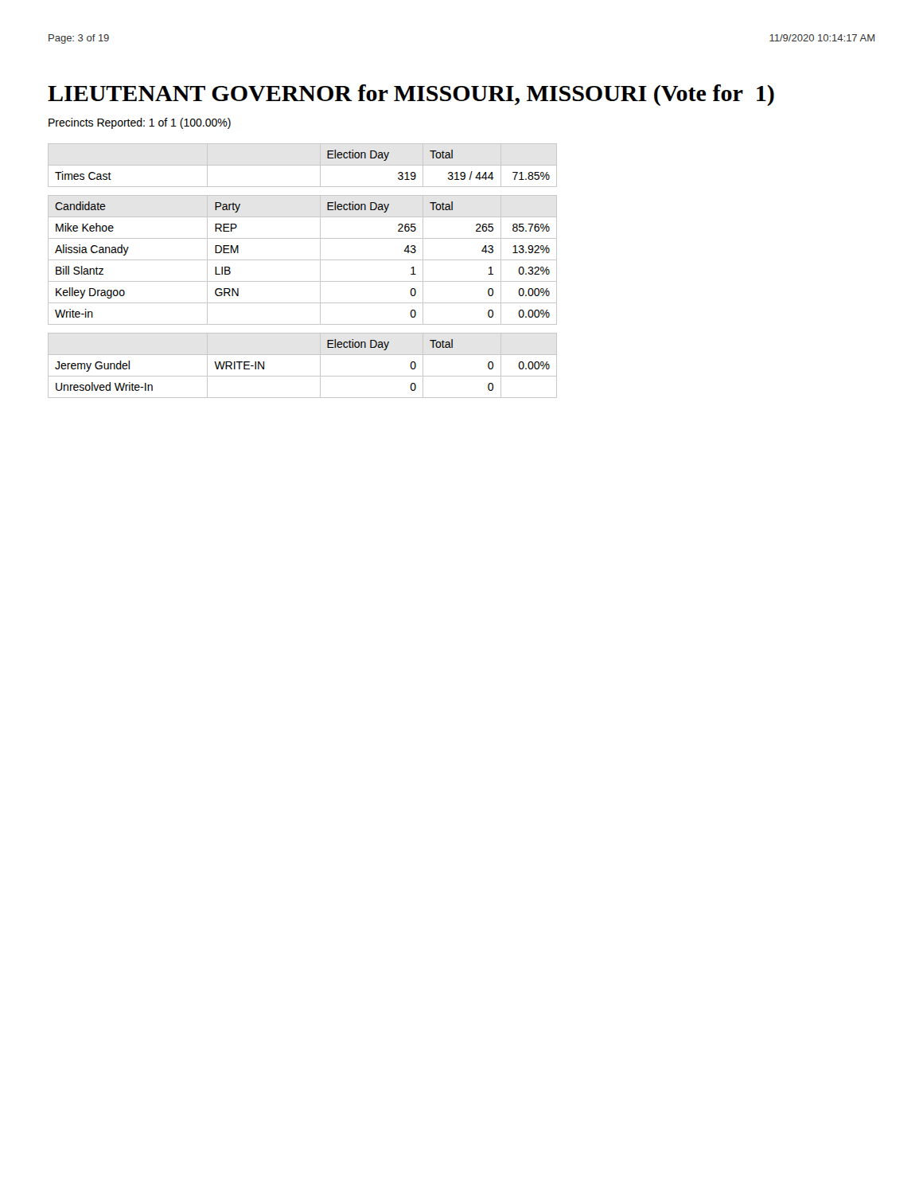Page: 3 of 19 11/9/2020 10:14:17 AM
LIEUTENANT GOVERNOR for MISSOURI, MISSOURI (Vote for 1)
Precincts Reported: 1 of 1 (100.00%)
| | | Election Day | Total | |
| Times Cast | | 319 | 319 / 444 | 71.85% |
| Candidate | Party | Election Day | Total | |
| Mike Kehoe | REP | 265 | 265 | 85.76% |
| Alissia Canady | DEM | 43 | 43 | 13.92% |
| Bill Slantz | LIB | 1 | 1 | 0.32% |
| Kelley Dragoo | GRN | 0 | 0 | 0.00% |
| Write-in | | 0 | 0 | 0.00% |
| | | Election Day | Total | |
| Jeremy Gundel | WRITE-IN | 0 | 0 | 0.00% |
| Unresolved Write-In | | 0 | 0 | |